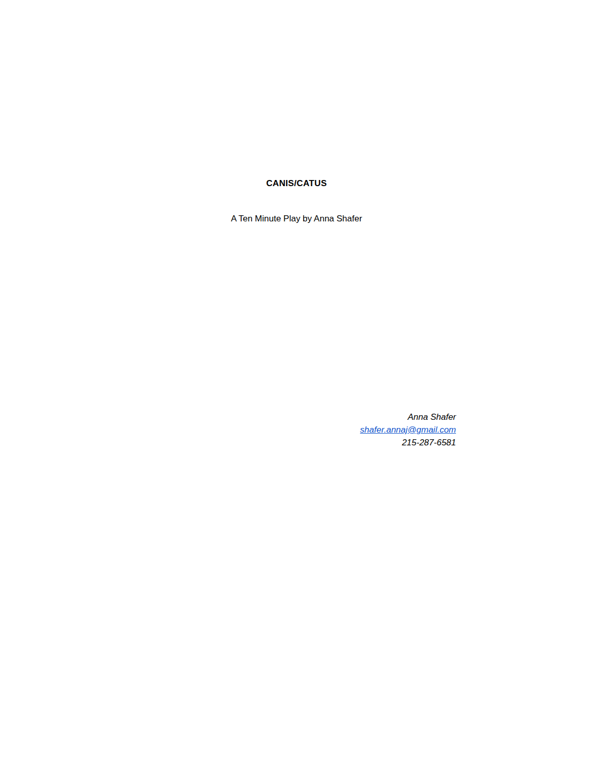CANIS/CATUS
A Ten Minute Play by Anna Shafer
Anna Shafer
shafer.annaj@gmail.com
215-287-6581